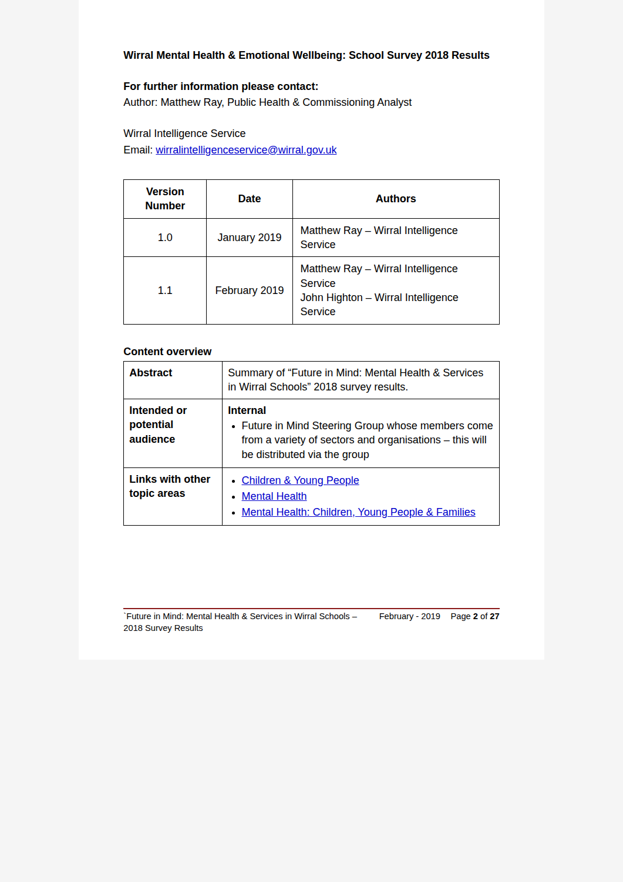Wirral Mental Health & Emotional Wellbeing: School Survey 2018 Results
For further information please contact:
Author: Matthew Ray, Public Health & Commissioning Analyst
Wirral Intelligence Service
Email: wirralintelligenceservice@wirral.gov.uk
| Version Number | Date | Authors |
| --- | --- | --- |
| 1.0 | January 2019 | Matthew Ray – Wirral Intelligence Service |
| 1.1 | February 2019 | Matthew Ray – Wirral Intelligence Service John Highton – Wirral Intelligence Service |
Content overview
| Abstract | Summary of “Future in Mind: Mental Health & Services in Wirral Schools” 2018 survey results. |
| Intended or potential audience | Internal Future in Mind Steering Group whose members come from a variety of sectors and organisations – this will be distributed via the group |
| Links with other topic areas | Children & Young People Mental Health Mental Health: Children, Young People & Families |
`Future in Mind: Mental Health & Services in Wirral Schools – 2018 Survey Results
February - 2019
Page 2 of 27